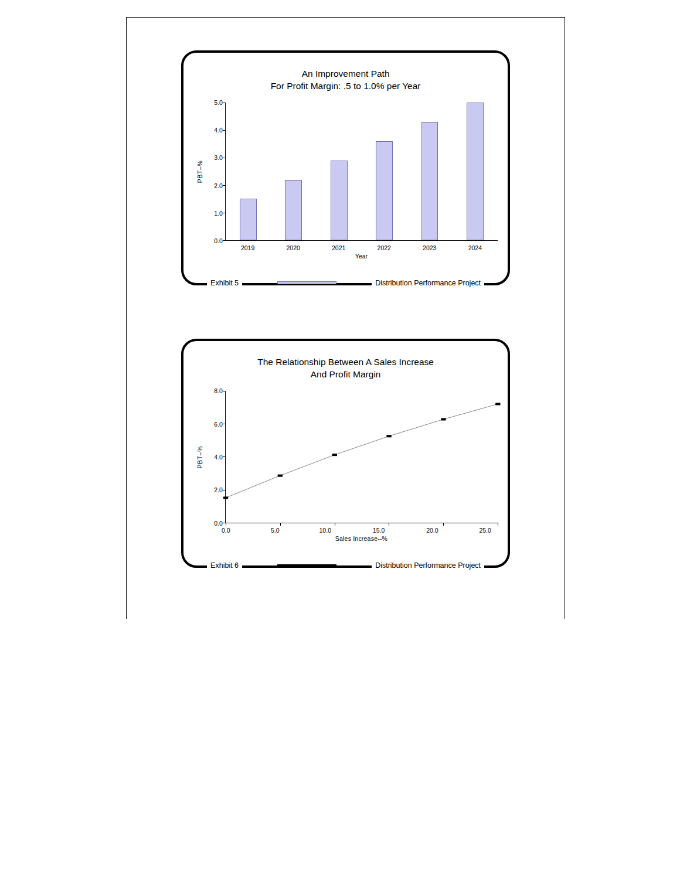An Improvement Path
For Profit Margin: .5 to 1.0% per Year
PBT–%
5.0 4.0 3.0 2.0 1.0 0.0
201920202021202220232024
Year
Exhibit 5 Distribution Performance Project
The Relationship Between A Sales Increase
And Profit Margin
PBT–%
8.0 6.0 4.0 2.0 0.0
0.05.010.015.020.025.0
Sales Increase--%
Exhibit 6 Distribution Performance Project